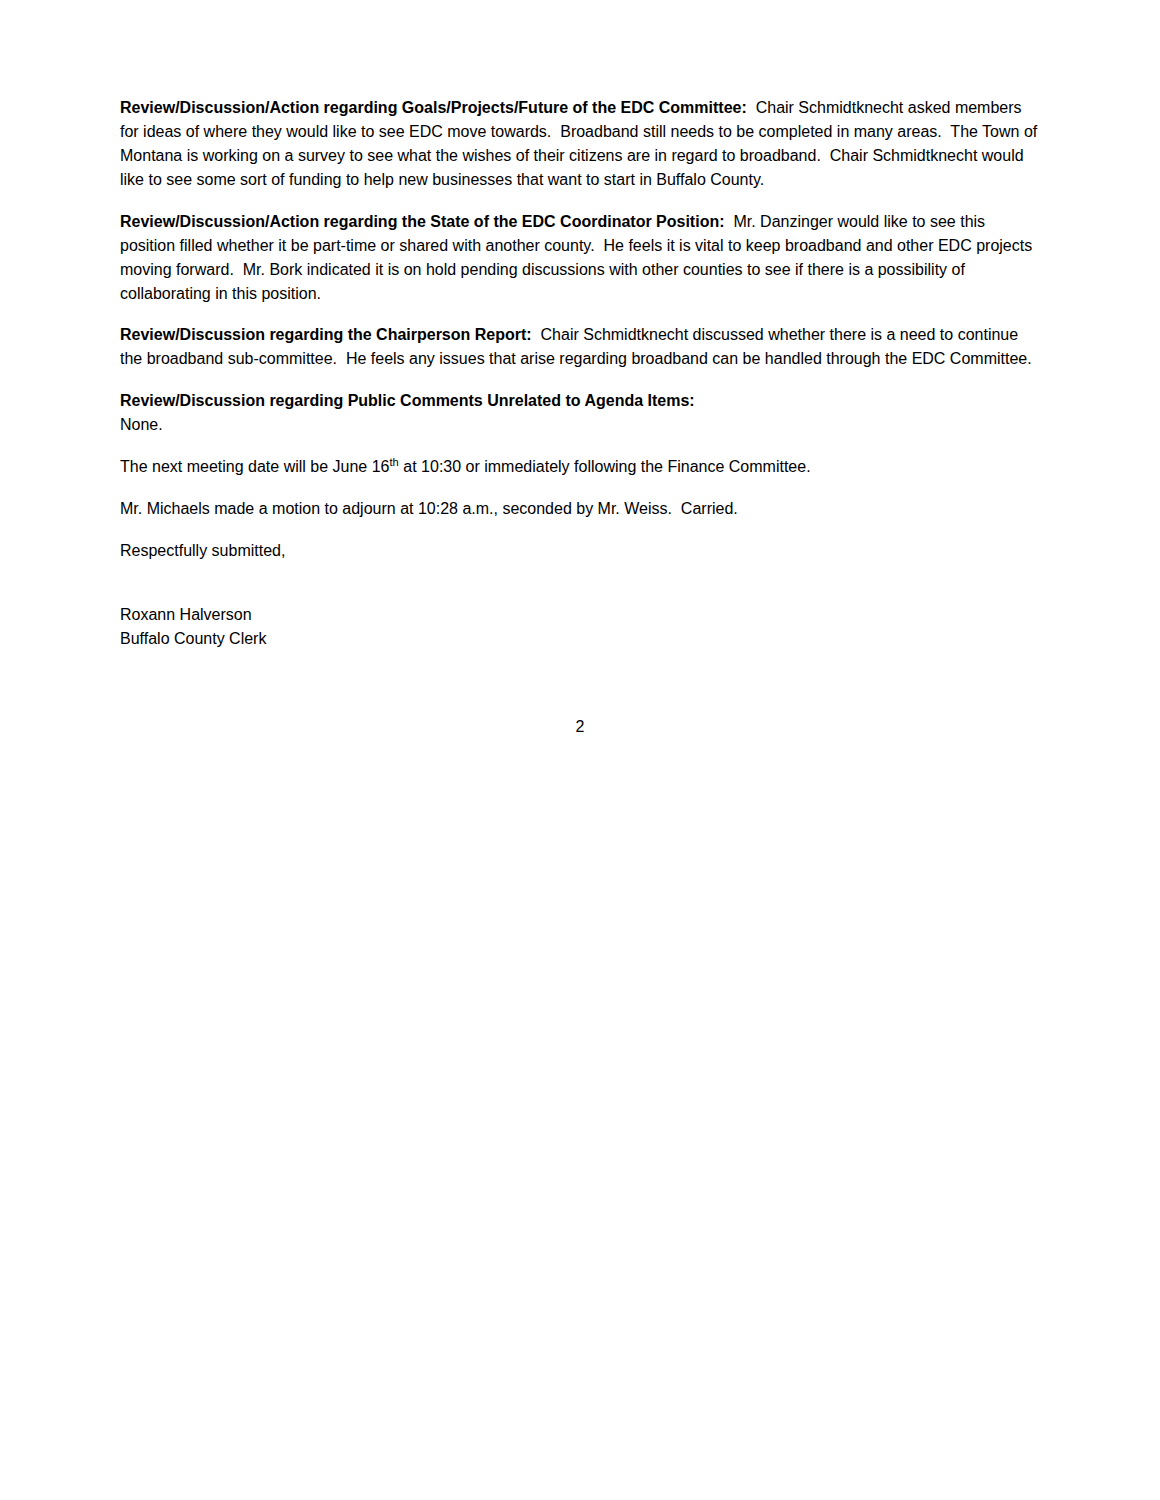Review/Discussion/Action regarding Goals/Projects/Future of the EDC Committee: Chair Schmidtknecht asked members for ideas of where they would like to see EDC move towards. Broadband still needs to be completed in many areas. The Town of Montana is working on a survey to see what the wishes of their citizens are in regard to broadband. Chair Schmidtknecht would like to see some sort of funding to help new businesses that want to start in Buffalo County.
Review/Discussion/Action regarding the State of the EDC Coordinator Position: Mr. Danzinger would like to see this position filled whether it be part-time or shared with another county. He feels it is vital to keep broadband and other EDC projects moving forward. Mr. Bork indicated it is on hold pending discussions with other counties to see if there is a possibility of collaborating in this position.
Review/Discussion regarding the Chairperson Report: Chair Schmidtknecht discussed whether there is a need to continue the broadband sub-committee. He feels any issues that arise regarding broadband can be handled through the EDC Committee.
Review/Discussion regarding Public Comments Unrelated to Agenda Items:
None.
The next meeting date will be June 16th at 10:30 or immediately following the Finance Committee.
Mr. Michaels made a motion to adjourn at 10:28 a.m., seconded by Mr. Weiss. Carried.
Respectfully submitted,
Roxann Halverson
Buffalo County Clerk
2